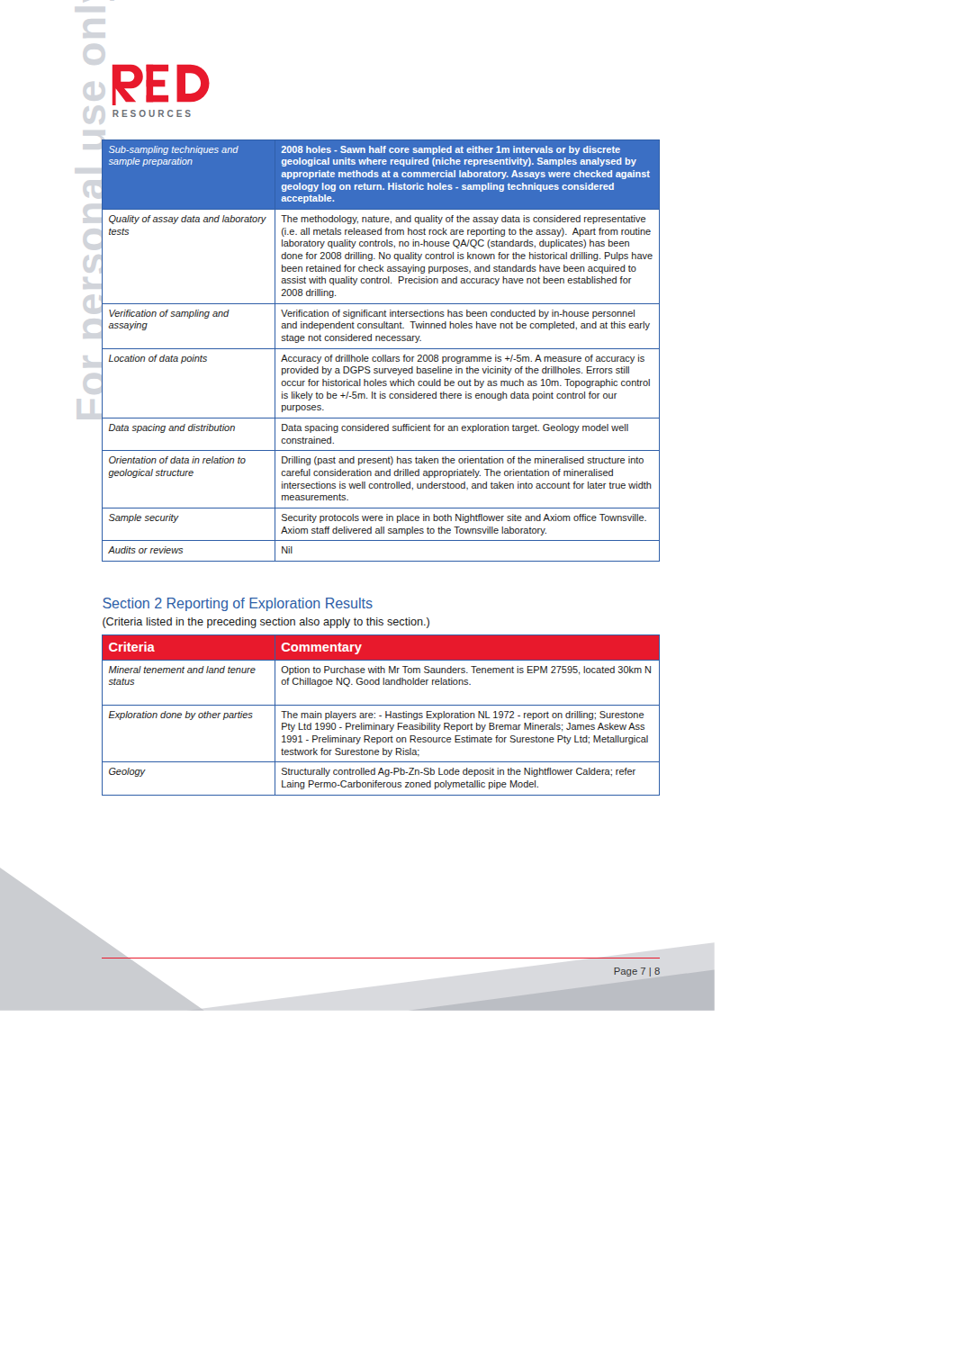For personal use only
RESOURCES
| Sub-sampling techniques and sample preparation | 2008 holes - Sawn half core sampled at either 1m intervals or by discrete geological units where required (niche representivity). Samples analysed by appropriate methods at a commercial laboratory. Assays were checked against geology log on return. Historic holes - sampling techniques considered acceptable. |
| Quality of assay data and laboratory tests | The methodology, nature, and quality of the assay data is considered representative (i.e. all metals released from host rock are reporting to the assay). Apart from routine laboratory quality controls, no in-house QA/QC (standards, duplicates) has been done for 2008 drilling. No quality control is known for the historical drilling. Pulps have been retained for check assaying purposes, and standards have been acquired to assist with quality control. Precision and accuracy have not been established for 2008 drilling. |
| Verification of sampling and assaying | Verification of significant intersections has been conducted by in-house personnel and independent consultant. Twinned holes have not be completed, and at this early stage not considered necessary. |
| Location of data points | Accuracy of drillhole collars for 2008 programme is +/-5m. A measure of accuracy is provided by a DGPS surveyed baseline in the vicinity of the drillholes. Errors still occur for historical holes which could be out by as much as 10m. Topographic control is likely to be +/-5m. It is considered there is enough data point control for our purposes. |
| Data spacing and distribution | Data spacing considered sufficient for an exploration target. Geology model well constrained. |
| Orientation of data in relation to geological structure | Drilling (past and present) has taken the orientation of the mineralised structure into careful consideration and drilled appropriately. The orientation of mineralised intersections is well controlled, understood, and taken into account for later true width measurements. |
| Sample security | Security protocols were in place in both Nightflower site and Axiom office Townsville. Axiom staff delivered all samples to the Townsville laboratory. |
| Audits or reviews | Nil |
Section 2 Reporting of Exploration Results
(Criteria listed in the preceding section also apply to this section.)
| Criteria | Commentary |
| --- | --- |
| Mineral tenement and land tenure status | Option to Purchase with Mr Tom Saunders. Tenement is EPM 27595, located 30km N of Chillagoe NQ. Good landholder relations. |
| Exploration done by other parties | The main players are: - Hastings Exploration NL 1972 - report on drilling; Surestone Pty Ltd 1990 - Preliminary Feasibility Report by Bremar Minerals; James Askew Ass 1991 - Preliminary Report on Resource Estimate for Surestone Pty Ltd; Metallurgical testwork for Surestone by Risla; |
| Geology | Structurally controlled Ag-Pb-Zn-Sb Lode deposit in the Nightflower Caldera; refer Laing Permo-Carboniferous zoned polymetallic pipe Model. |
Page 7 | 8